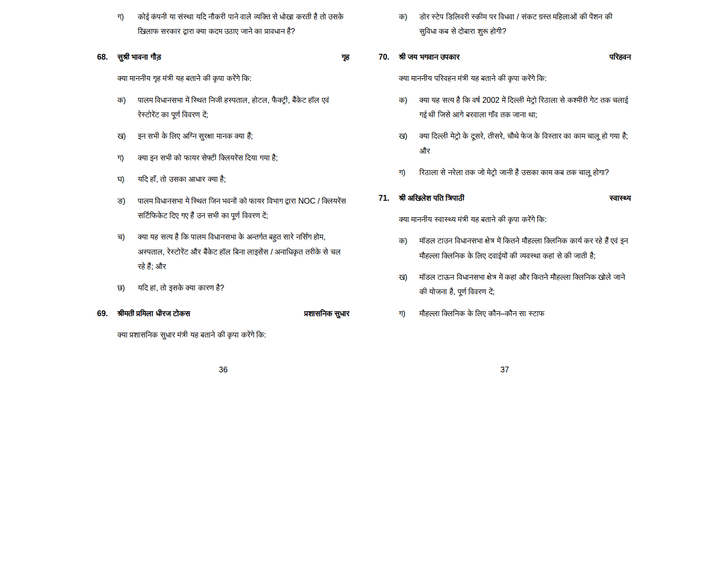ग)
कोई कंपनी या संस्था यदि नौकरी पाने वाले व्यक्ति से धोखा करती है तो उसके खिलाफ सरकार द्वारा क्या कदम उठाए जाने का प्रावधान है?
68.
सुश्री भावना गौड़
गृह
क्या माननीय गृह मंत्री यह बताने की कृपा करेंगे कि:
क)
पालम विधानसभा में स्थित निजी हस्पताल, होटल, फैक्ट्री, बैंकेट हॉल एवं रेस्टोरेंट का पूर्ण विवरण दें;
ख)
इन सभी के लिए अग्नि सुरक्षा मानक क्या हैं;
ग)
क्या इन सभी को फायर सेफ्टी क्लियरेंस दिया गया है;
घ)
यदि हाँ, तो उसका आधार क्या है;
ङ)
पालम विधानसभा मे स्थित जिन भवनों को फायर विभाग द्वारा NOC / क्लियरेंस सर्टिफिकेट दिए गए हैं उन सभी का पूर्ण विवरण दें;
च)
क्या यह सत्य है कि पालम विधानसभा के अन्तर्गत बहुत सारे नर्सिंग होम, अस्पताल, रेस्टोरेंट और बैंकेट हॉल बिना लाइसेंस / अनाधिकृत तरीके से चल रहे हैं; और
छ)
यदि हां, तो इसके क्या कारण है?
69.
श्रीमती प्रमिला धीरज टोकस
प्रशासनिक सुधार
क्या प्रशासनिक सुधार मंत्री यह बताने की कृपा करेंगे कि:
36
क)
डोर स्टेप डिलिवरी स्कीम पर विधवा / संकट ग्रस्त महिलाओं की पेंशन की सुविधा कब से दोबारा शुरू होगी?
70.
श्री जय भगवान उपकार
परिहवन
क्या माननीय परिवहन मंत्री यह बताने की कृपा करेंगे कि:
क)
क्या यह सत्य है कि वर्ष 2002 में दिल्ली मेट्रो रिठाला से कश्मीरी गेट तक चलाई गई थी जिसे आगे बरवाला गाँव तक जाना था;
ख)
क्या दिल्ली मेट्रो के दूसरे, तीसरे, चौथे फेज के विस्तार का काम चालू हो गया है; और
ग)
रिठाला से नरेला तक जो मेट्रो जानी है उसका काम कब तक चालू होगा?
71.
श्री अखिलेश पति त्रिपाठी
स्वास्थ्य
क्या माननीय स्वास्थ्य मंत्री यह बताने की कृपा करेंगे कि:
क)
मॉडल टाउन विधानसभा क्षेत्र में कितने मौहल्ला क्लिनिक कार्य कर रहे हैं एवं इन मौहल्ला क्लिनिक के लिए दवाईयों की व्यवस्था कहां से की जाती है;
ख)
मॉडल टाऊन विधानसभा क्षेत्र में कहां और कितने मौहल्ला क्लिनिक खोले जाने की योजना है, पूर्ण विवरण दें;
ग)
मौहल्ला क्लिनिक के लिए कौन–कौन सा स्टाफ
37